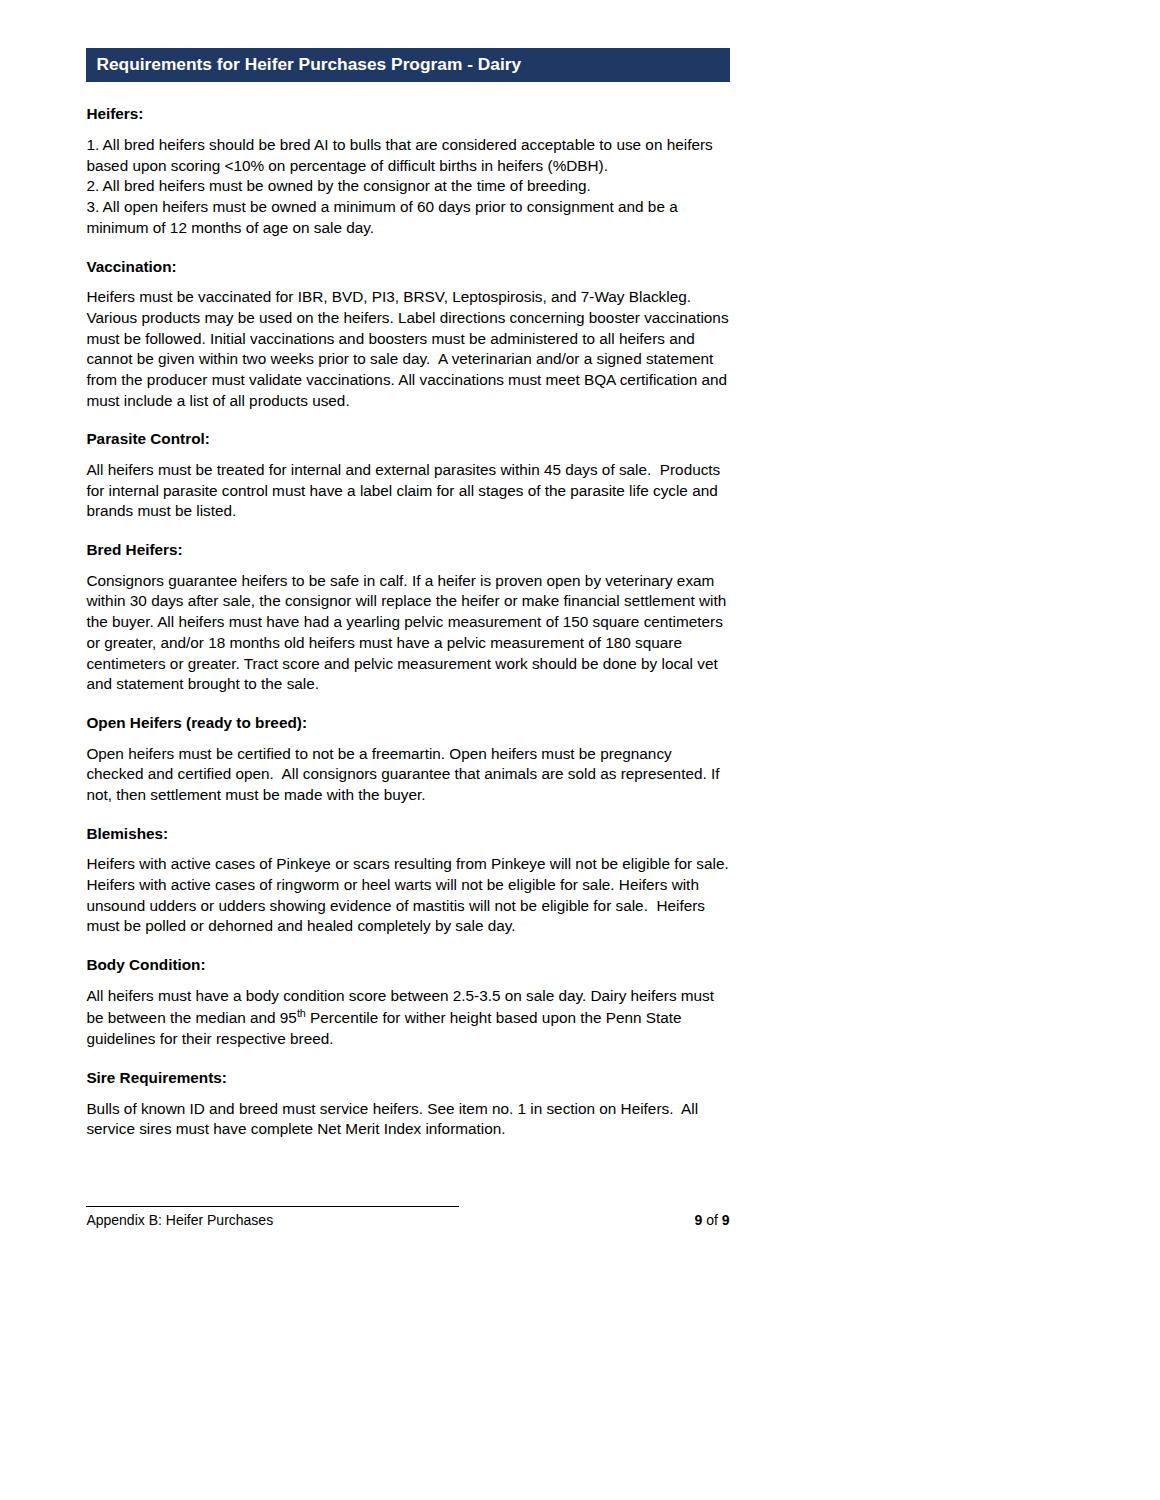Requirements for Heifer Purchases Program - Dairy
Heifers:
1. All bred heifers should be bred AI to bulls that are considered acceptable to use on heifers based upon scoring <10% on percentage of difficult births in heifers (%DBH). 2. All bred heifers must be owned by the consignor at the time of breeding. 3. All open heifers must be owned a minimum of 60 days prior to consignment and be a minimum of 12 months of age on sale day.
Vaccination:
Heifers must be vaccinated for IBR, BVD, PI3, BRSV, Leptospirosis, and 7-Way Blackleg. Various products may be used on the heifers. Label directions concerning booster vaccinations must be followed. Initial vaccinations and boosters must be administered to all heifers and cannot be given within two weeks prior to sale day. A veterinarian and/or a signed statement from the producer must validate vaccinations. All vaccinations must meet BQA certification and must include a list of all products used.
Parasite Control:
All heifers must be treated for internal and external parasites within 45 days of sale. Products for internal parasite control must have a label claim for all stages of the parasite life cycle and brands must be listed.
Bred Heifers:
Consignors guarantee heifers to be safe in calf. If a heifer is proven open by veterinary exam within 30 days after sale, the consignor will replace the heifer or make financial settlement with the buyer. All heifers must have had a yearling pelvic measurement of 150 square centimeters or greater, and/or 18 months old heifers must have a pelvic measurement of 180 square centimeters or greater. Tract score and pelvic measurement work should be done by local vet and statement brought to the sale.
Open Heifers (ready to breed):
Open heifers must be certified to not be a freemartin. Open heifers must be pregnancy checked and certified open. All consignors guarantee that animals are sold as represented. If not, then settlement must be made with the buyer.
Blemishes:
Heifers with active cases of Pinkeye or scars resulting from Pinkeye will not be eligible for sale. Heifers with active cases of ringworm or heel warts will not be eligible for sale. Heifers with unsound udders or udders showing evidence of mastitis will not be eligible for sale. Heifers must be polled or dehorned and healed completely by sale day.
Body Condition:
All heifers must have a body condition score between 2.5-3.5 on sale day. Dairy heifers must be between the median and 95th Percentile for wither height based upon the Penn State guidelines for their respective breed.
Sire Requirements:
Bulls of known ID and breed must service heifers. See item no. 1 in section on Heifers. All service sires must have complete Net Merit Index information.
Appendix B: Heifer Purchases 9 of 9